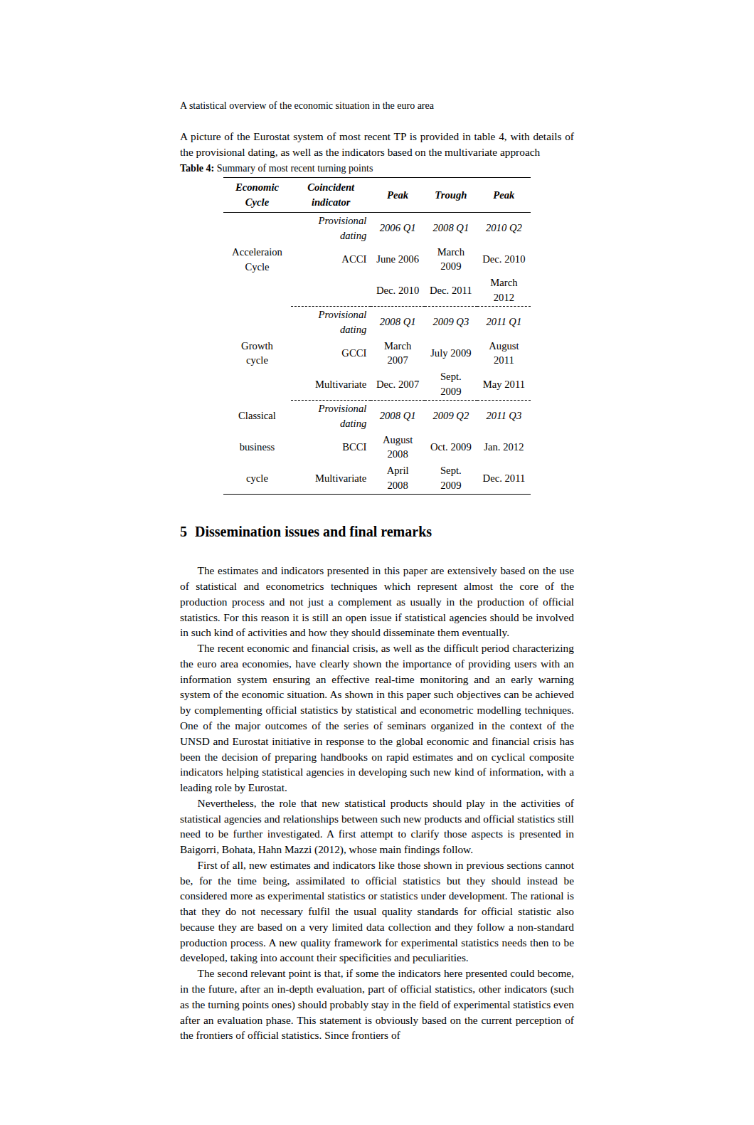A statistical overview of the economic situation in the euro area
A picture of the Eurostat system of most recent TP is provided in table 4, with details of the provisional dating, as well as the indicators based on the multivariate approach
Table 4: Summary of most recent turning points
| Economic Cycle | Coincident indicator | Peak | Trough | Peak |
| --- | --- | --- | --- | --- |
| Acceleraion Cycle | Provisional dating | 2006 Q1 | 2008 Q1 | 2010 Q2 |
| ACCI | June 2006 | March 2009 | Dec. 2010 |
| | Dec. 2010 | Dec. 2011 | March 2012 |
| Growth cycle | Provisional dating | 2008 Q1 | 2009 Q3 | 2011 Q1 |
| GCCI | March 2007 | July 2009 | August 2011 |
| Multivariate | Dec. 2007 | Sept. 2009 | May 2011 |
| Classical | Provisional dating | 2008 Q1 | 2009 Q2 | 2011 Q3 |
| business | BCCI | August 2008 | Oct. 2009 | Jan. 2012 |
| cycle | Multivariate | April 2008 | Sept. 2009 | Dec. 2011 |
5 Dissemination issues and final remarks
The estimates and indicators presented in this paper are extensively based on the use of statistical and econometrics techniques which represent almost the core of the production process and not just a complement as usually in the production of official statistics. For this reason it is still an open issue if statistical agencies should be involved in such kind of activities and how they should disseminate them eventually.
The recent economic and financial crisis, as well as the difficult period characterizing the euro area economies, have clearly shown the importance of providing users with an information system ensuring an effective real-time monitoring and an early warning system of the economic situation. As shown in this paper such objectives can be achieved by complementing official statistics by statistical and econometric modelling techniques. One of the major outcomes of the series of seminars organized in the context of the UNSD and Eurostat initiative in response to the global economic and financial crisis has been the decision of preparing handbooks on rapid estimates and on cyclical composite indicators helping statistical agencies in developing such new kind of information, with a leading role by Eurostat.
Nevertheless, the role that new statistical products should play in the activities of statistical agencies and relationships between such new products and official statistics still need to be further investigated. A first attempt to clarify those aspects is presented in Baigorri, Bohata, Hahn Mazzi (2012), whose main findings follow.
First of all, new estimates and indicators like those shown in previous sections cannot be, for the time being, assimilated to official statistics but they should instead be considered more as experimental statistics or statistics under development. The rational is that they do not necessary fulfil the usual quality standards for official statistic also because they are based on a very limited data collection and they follow a non-standard production process. A new quality framework for experimental statistics needs then to be developed, taking into account their specificities and peculiarities.
The second relevant point is that, if some the indicators here presented could become, in the future, after an in-depth evaluation, part of official statistics, other indicators (such as the turning points ones) should probably stay in the field of experimental statistics even after an evaluation phase. This statement is obviously based on the current perception of the frontiers of official statistics. Since frontiers of